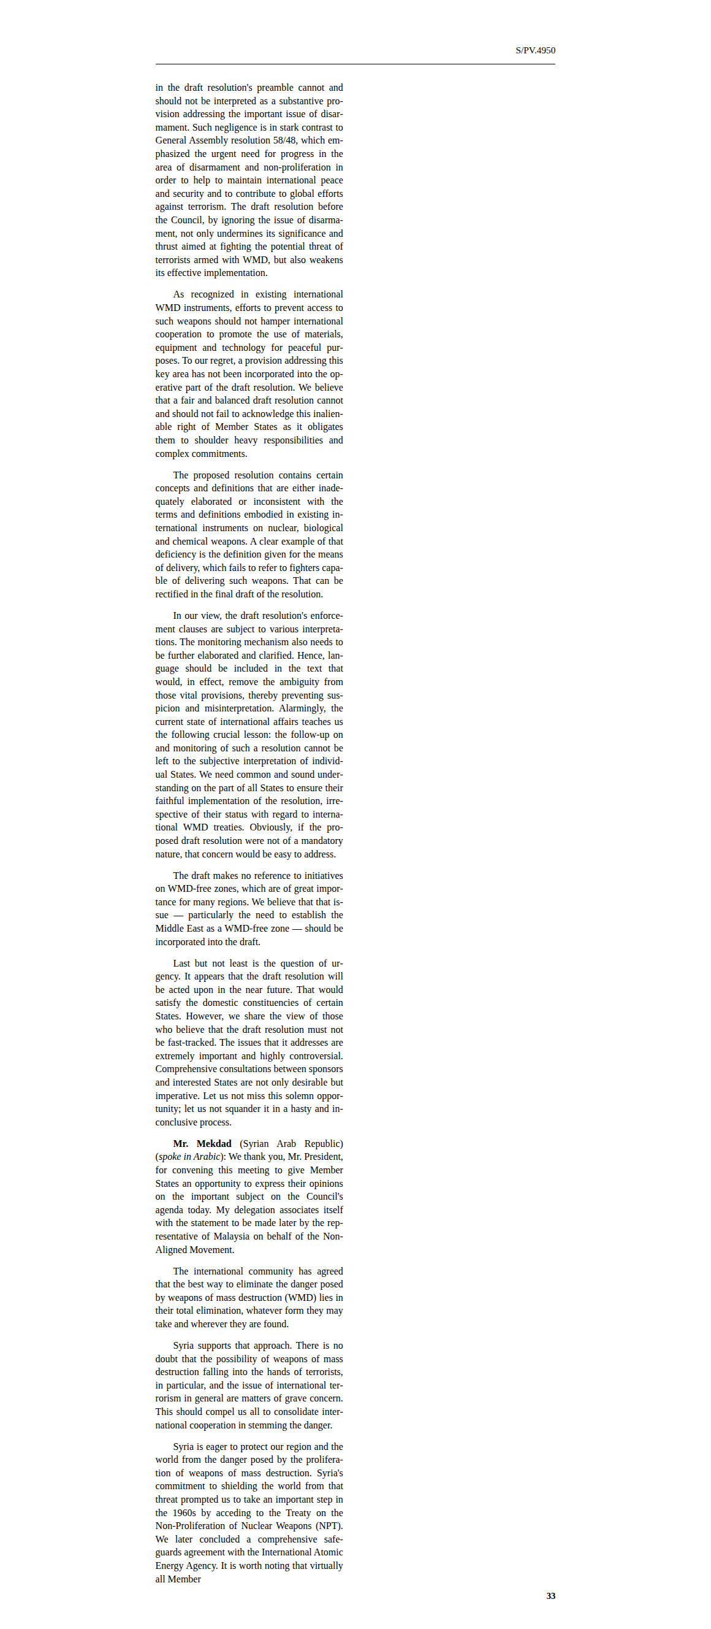S/PV.4950
in the draft resolution's preamble cannot and should not be interpreted as a substantive provision addressing the important issue of disarmament. Such negligence is in stark contrast to General Assembly resolution 58/48, which emphasized the urgent need for progress in the area of disarmament and non-proliferation in order to help to maintain international peace and security and to contribute to global efforts against terrorism. The draft resolution before the Council, by ignoring the issue of disarmament, not only undermines its significance and thrust aimed at fighting the potential threat of terrorists armed with WMD, but also weakens its effective implementation.
As recognized in existing international WMD instruments, efforts to prevent access to such weapons should not hamper international cooperation to promote the use of materials, equipment and technology for peaceful purposes. To our regret, a provision addressing this key area has not been incorporated into the operative part of the draft resolution. We believe that a fair and balanced draft resolution cannot and should not fail to acknowledge this inalienable right of Member States as it obligates them to shoulder heavy responsibilities and complex commitments.
The proposed resolution contains certain concepts and definitions that are either inadequately elaborated or inconsistent with the terms and definitions embodied in existing international instruments on nuclear, biological and chemical weapons. A clear example of that deficiency is the definition given for the means of delivery, which fails to refer to fighters capable of delivering such weapons. That can be rectified in the final draft of the resolution.
In our view, the draft resolution's enforcement clauses are subject to various interpretations. The monitoring mechanism also needs to be further elaborated and clarified. Hence, language should be included in the text that would, in effect, remove the ambiguity from those vital provisions, thereby preventing suspicion and misinterpretation. Alarmingly, the current state of international affairs teaches us the following crucial lesson: the follow-up on and monitoring of such a resolution cannot be left to the subjective interpretation of individual States. We need common and sound understanding on the part of all States to ensure their faithful implementation of the resolution, irrespective of their status with regard to international WMD treaties. Obviously, if the proposed draft resolution were not of a mandatory nature, that concern would be easy to address.
The draft makes no reference to initiatives on WMD-free zones, which are of great importance for many regions. We believe that that issue — particularly the need to establish the Middle East as a WMD-free zone — should be incorporated into the draft.
Last but not least is the question of urgency. It appears that the draft resolution will be acted upon in the near future. That would satisfy the domestic constituencies of certain States. However, we share the view of those who believe that the draft resolution must not be fast-tracked. The issues that it addresses are extremely important and highly controversial. Comprehensive consultations between sponsors and interested States are not only desirable but imperative. Let us not miss this solemn opportunity; let us not squander it in a hasty and inconclusive process.
Mr. Mekdad (Syrian Arab Republic) (spoke in Arabic): We thank you, Mr. President, for convening this meeting to give Member States an opportunity to express their opinions on the important subject on the Council's agenda today. My delegation associates itself with the statement to be made later by the representative of Malaysia on behalf of the Non-Aligned Movement.
The international community has agreed that the best way to eliminate the danger posed by weapons of mass destruction (WMD) lies in their total elimination, whatever form they may take and wherever they are found.
Syria supports that approach. There is no doubt that the possibility of weapons of mass destruction falling into the hands of terrorists, in particular, and the issue of international terrorism in general are matters of grave concern. This should compel us all to consolidate international cooperation in stemming the danger.
Syria is eager to protect our region and the world from the danger posed by the proliferation of weapons of mass destruction. Syria's commitment to shielding the world from that threat prompted us to take an important step in the 1960s by acceding to the Treaty on the Non-Proliferation of Nuclear Weapons (NPT). We later concluded a comprehensive safeguards agreement with the International Atomic Energy Agency. It is worth noting that virtually all Member
33